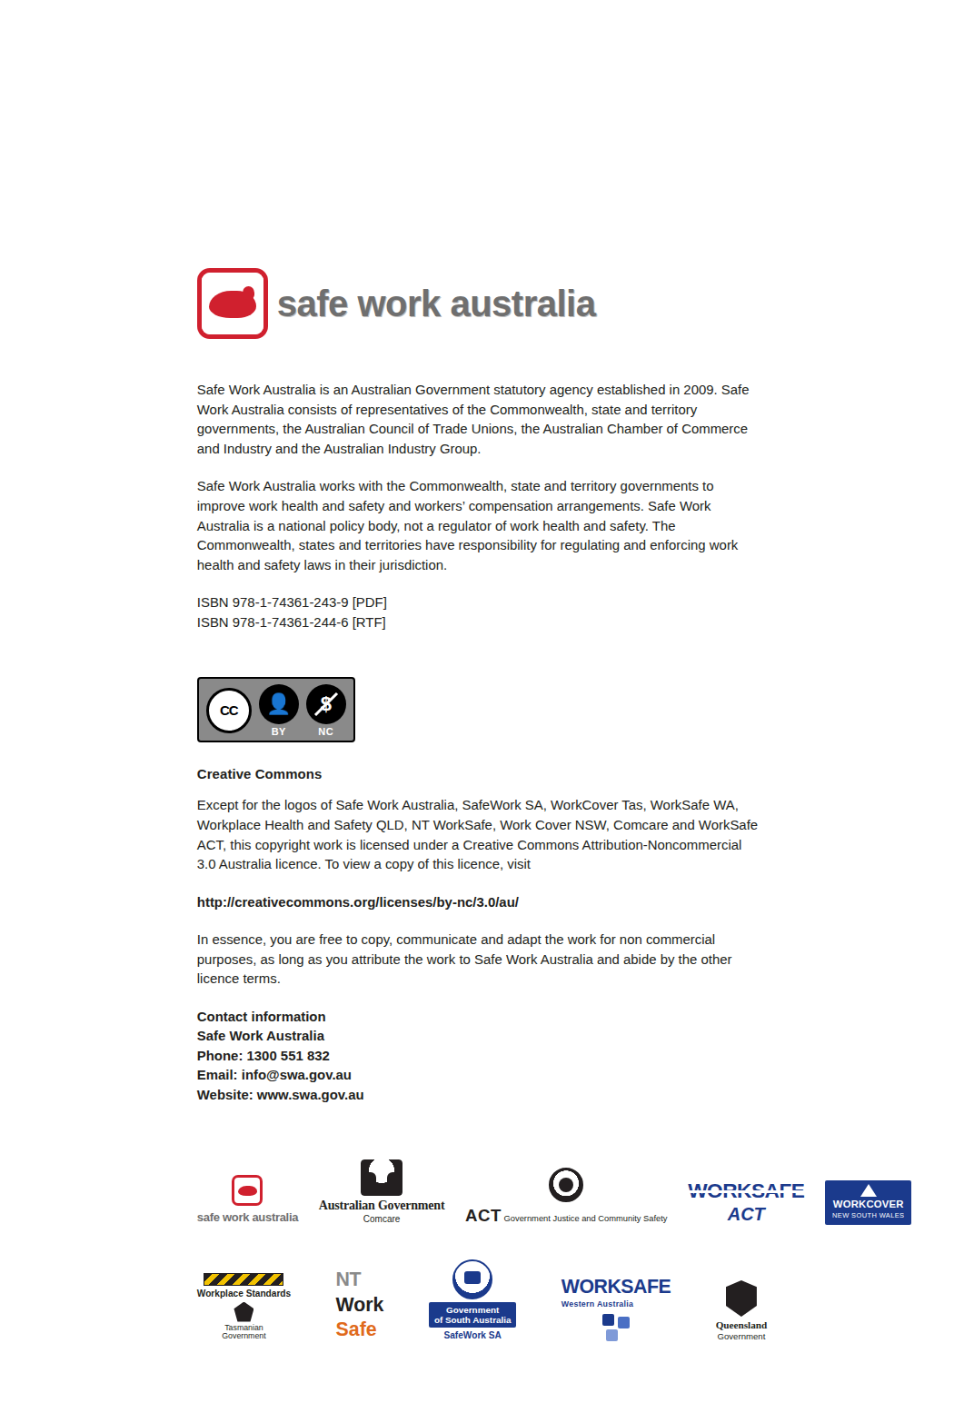safe work australia
Safe Work Australia is an Australian Government statutory agency established in 2009. Safe Work Australia consists of representatives of the Commonwealth, state and territory governments, the Australian Council of Trade Unions, the Australian Chamber of Commerce and Industry and the Australian Industry Group.
Safe Work Australia works with the Commonwealth, state and territory governments to improve work health and safety and workers’ compensation arrangements. Safe Work Australia is a national policy body, not a regulator of work health and safety. The Commonwealth, states and territories have responsibility for regulating and enforcing work health and safety laws in their jurisdiction.
ISBN 978-1-74361-243-9 [PDF] ISBN 978-1-74361-244-6 [RTF]
CC 👤 BY $ NC
Creative Commons
Except for the logos of Safe Work Australia, SafeWork SA, WorkCover Tas, WorkSafe WA, Workplace Health and Safety QLD, NT WorkSafe, Work Cover NSW, Comcare and WorkSafe ACT, this copyright work is licensed under a Creative Commons Attribution-Noncommercial 3.0 Australia licence. To view a copy of this licence, visit
http://creativecommons.org/licenses/by-nc/3.0/au/
In essence, you are free to copy, communicate and adapt the work for non commercial purposes, as long as you attribute the work to Safe Work Australia and abide by the other licence terms.
Contact information Safe Work Australia Phone: 1300 551 832 Email: info@swa.gov.au Website: www.swa.gov.au
safe work australia
Australian Government Comcare
ACT Government Justice and Community Safety
WORKSAFE ACT
WORKCOVER NEW SOUTH WALES
Workplace Standards Tasmanian
Government
NT Work Safe
Government
of South Australia SafeWork SA
WORKSAFE
Western Australia
Queensland Government